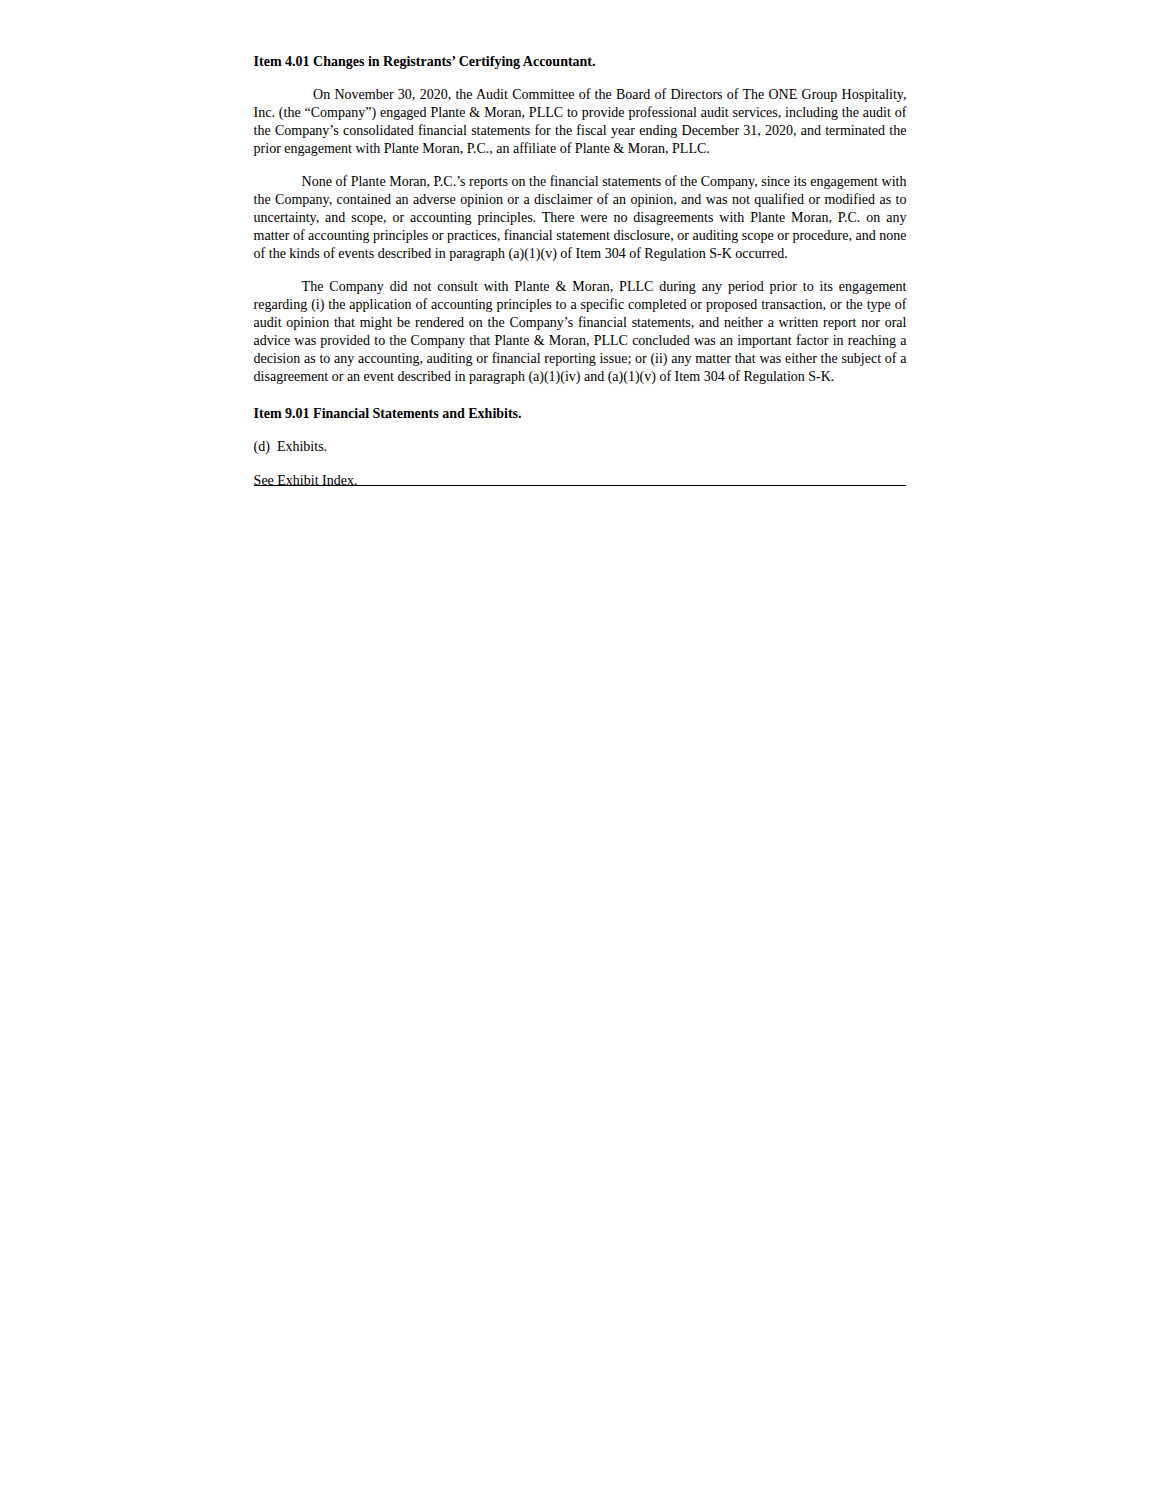Item 4.01 Changes in Registrants’ Certifying Accountant.
On November 30, 2020, the Audit Committee of the Board of Directors of The ONE Group Hospitality, Inc. (the “Company”) engaged Plante & Moran, PLLC to provide professional audit services, including the audit of the Company’s consolidated financial statements for the fiscal year ending December 31, 2020, and terminated the prior engagement with Plante Moran, P.C., an affiliate of Plante & Moran, PLLC.
None of Plante Moran, P.C.’s reports on the financial statements of the Company, since its engagement with the Company, contained an adverse opinion or a disclaimer of an opinion, and was not qualified or modified as to uncertainty, and scope, or accounting principles. There were no disagreements with Plante Moran, P.C. on any matter of accounting principles or practices, financial statement disclosure, or auditing scope or procedure, and none of the kinds of events described in paragraph (a)(1)(v) of Item 304 of Regulation S-K occurred.
The Company did not consult with Plante & Moran, PLLC during any period prior to its engagement regarding (i) the application of accounting principles to a specific completed or proposed transaction, or the type of audit opinion that might be rendered on the Company’s financial statements, and neither a written report nor oral advice was provided to the Company that Plante & Moran, PLLC concluded was an important factor in reaching a decision as to any accounting, auditing or financial reporting issue; or (ii) any matter that was either the subject of a disagreement or an event described in paragraph (a)(1)(iv) and (a)(1)(v) of Item 304 of Regulation S-K.
Item 9.01 Financial Statements and Exhibits.
(d) Exhibits.
See Exhibit Index.